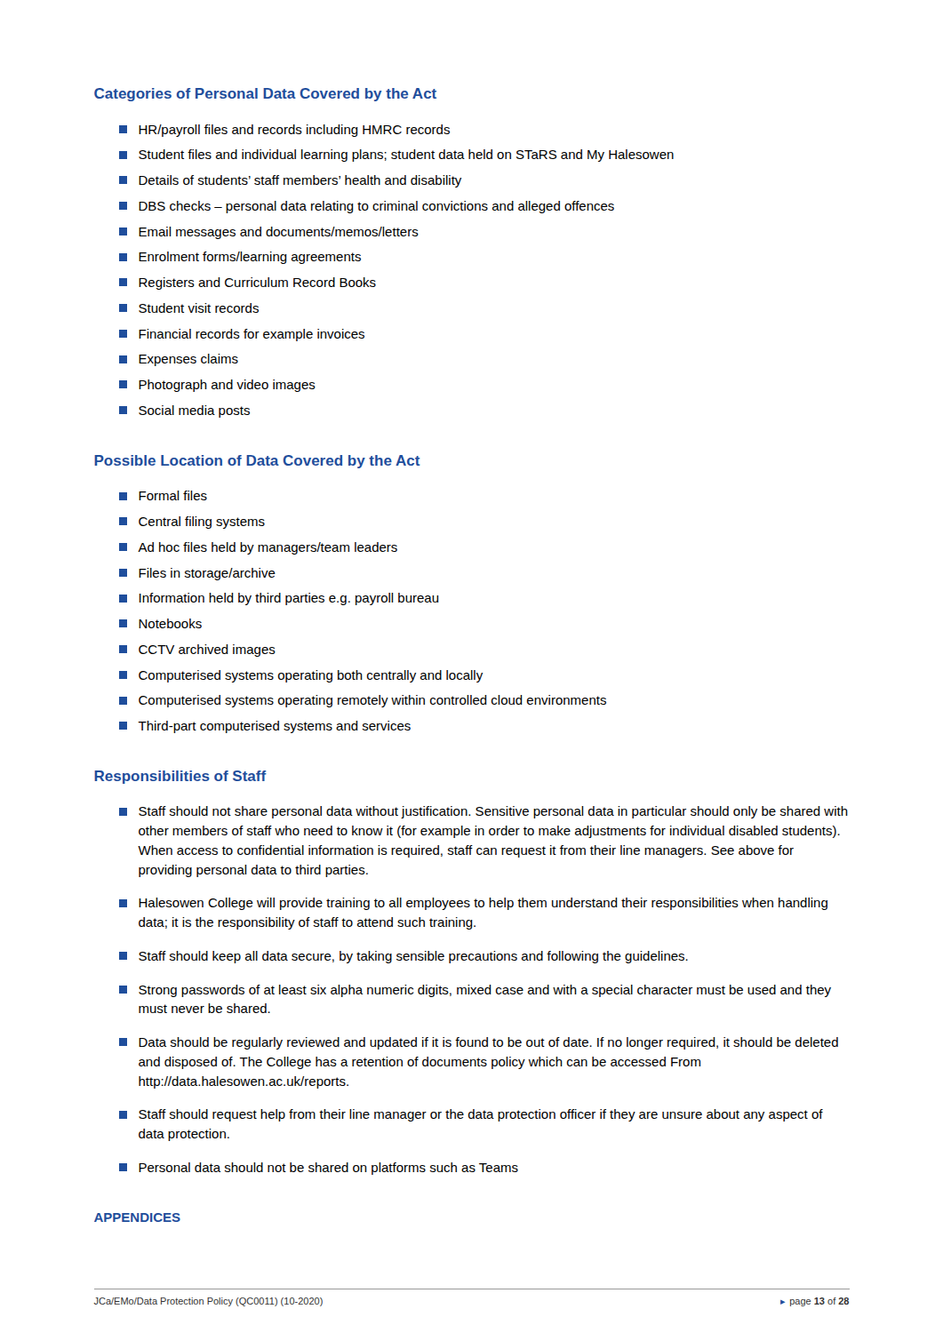Categories of Personal Data Covered by the Act
HR/payroll files and records including HMRC records
Student files and individual learning plans; student data held on STaRS and My Halesowen
Details of students’ staff members’ health and disability
DBS checks – personal data relating to criminal convictions and alleged offences
Email messages and documents/memos/letters
Enrolment forms/learning agreements
Registers and Curriculum Record Books
Student visit records
Financial records for example invoices
Expenses claims
Photograph and video images
Social media posts
Possible Location of Data Covered by the Act
Formal files
Central filing systems
Ad hoc files held by managers/team leaders
Files in storage/archive
Information held by third parties e.g. payroll bureau
Notebooks
CCTV archived images
Computerised systems operating both centrally and locally
Computerised systems operating remotely within controlled cloud environments
Third-part computerised systems and services
Responsibilities of Staff
Staff should not share personal data without justification. Sensitive personal data in particular should only be shared with other members of staff who need to know it (for example in order to make adjustments for individual disabled students). When access to confidential information is required, staff can request it from their line managers. See above for providing personal data to third parties.
Halesowen College will provide training to all employees to help them understand their responsibilities when handling data; it is the responsibility of staff to attend such training.
Staff should keep all data secure, by taking sensible precautions and following the guidelines.
Strong passwords of at least six alpha numeric digits, mixed case and with a special character must be used and they must never be shared.
Data should be regularly reviewed and updated if it is found to be out of date. If no longer required, it should be deleted and disposed of. The College has a retention of documents policy which can be accessed From http://data.halesowen.ac.uk/reports.
Staff should request help from their line manager or the data protection officer if they are unsure about any aspect of data protection.
Personal data should not be shared on platforms such as Teams
APPENDICES
JCa/EMo/Data Protection Policy (QC0011) (10-2020) page 13 of 28